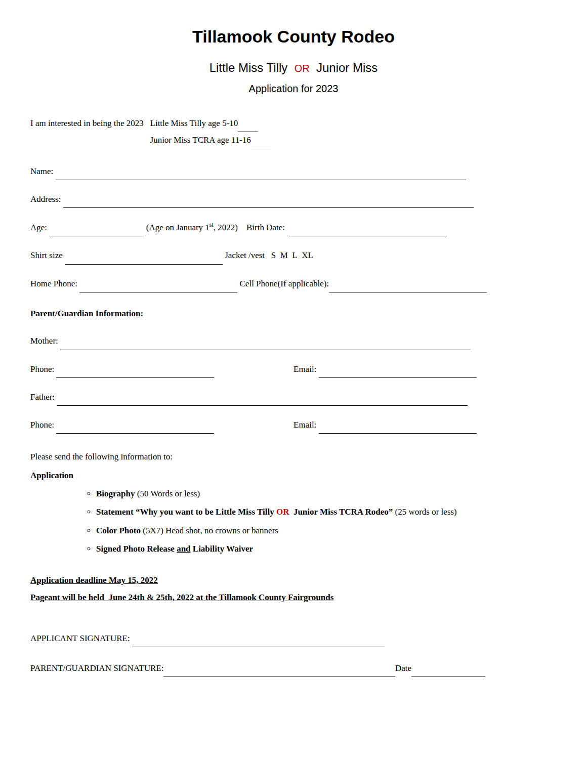Tillamook County Rodeo
Little Miss Tilly OR Junior Miss
Application for 2023
I am interested in being the 2023 Little Miss Tilly age 5-10
Junior Miss TCRA age 11-16
Name:
Address:
Age: (Age on January 1st, 2022) Birth Date:
Shirt size Jacket /vest S M L XL
Home Phone: Cell Phone(If applicable):
Parent/Guardian Information:
Mother:
Phone:
Email:
Father:
Phone:
Email:
Please send the following information to:
Application
Biography (50 Words or less)
Statement “Why you want to be Little Miss Tilly OR Junior Miss TCRA Rodeo” (25 words or less)
Color Photo (5X7) Head shot, no crowns or banners
Signed Photo Release and Liability Waiver
Application deadline May 15, 2022
Pageant will be held June 24th & 25th, 2022 at the Tillamook County Fairgrounds
APPLICANT SIGNATURE:
PARENT/GUARDIAN SIGNATURE: Date